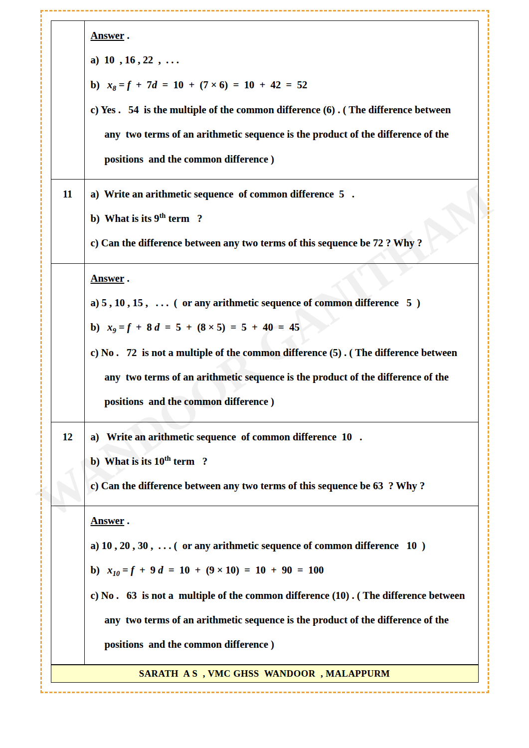WANDOOR GANITHAM
| | Answer . a) 10 , 16 , 22 , . . . b) x 8 = f + 7 d = 10 + (7 × 6) = 10 + 42 = 52 c) Yes . 54 is the multiple of the common difference (6) . ( The difference between any two terms of an arithmetic sequence is the product of the difference of the positions and the common difference ) |
| 11 | a) Write an arithmetic sequence of common difference 5 . b) What is its 9 th term ? c) Can the difference between any two terms of this sequence be 72 ? Why ? |
| | Answer . a) 5 , 10 , 15 , . . . ( or any arithmetic sequence of common difference 5 ) b) x 9 = f + 8 d = 5 + (8 × 5) = 5 + 40 = 45 c) No . 72 is not a multiple of the common difference (5) . ( The difference between any two terms of an arithmetic sequence is the product of the difference of the positions and the common difference ) |
| 12 | a) Write an arithmetic sequence of common difference 10 . b) What is its 10 th term ? c) Can the difference between any two terms of this sequence be 63 ? Why ? |
| | Answer . a) 10 , 20 , 30 , . . . ( or any arithmetic sequence of common difference 10 ) b) x 10 = f + 9 d = 10 + (9 × 10) = 10 + 90 = 100 c) No . 63 is not a multiple of the common difference (10) . ( The difference between any two terms of an arithmetic sequence is the product of the difference of the positions and the common difference ) |
SARATH A S , VMC GHSS WANDOOR , MALAPPURM